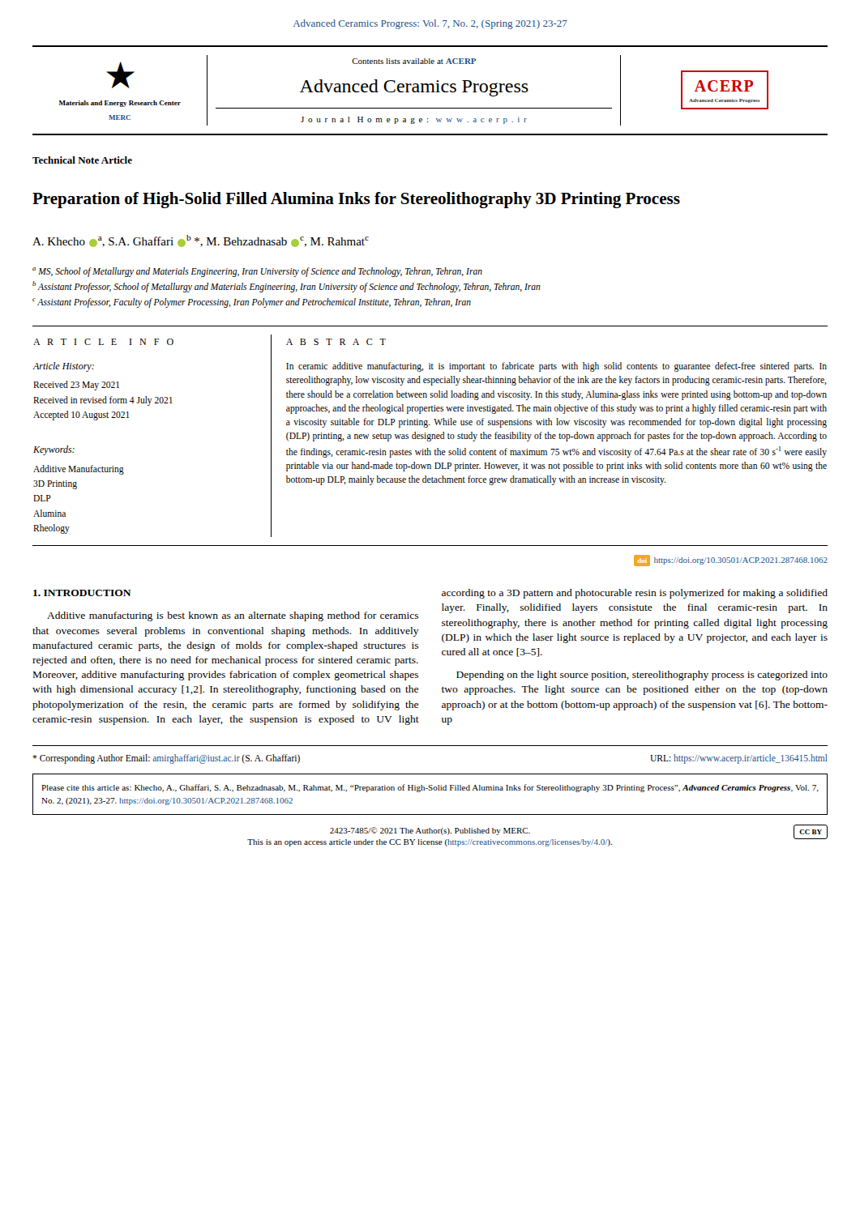Advanced Ceramics Progress: Vol. 7, No. 2, (Spring 2021) 23-27
| ★ Materials and Energy Research Center MERC | Contents lists available at ACERP Advanced Ceramics Progress J o u r n a l H o m e p a g e : w w w . a c e r p . i r | ACERP Advanced Ceramics Progress |
Technical Note Article
Preparation of High-Solid Filled Alumina Inks for Stereolithography 3D Printing Process
A. Khecho a, S.A. Ghaffari b *, M. Behzadnasab c, M. Rahmatc
a MS, School of Metallurgy and Materials Engineering, Iran University of Science and Technology, Tehran, Tehran, Iran
b Assistant Professor, School of Metallurgy and Materials Engineering, Iran University of Science and Technology, Tehran, Tehran, Iran
c Assistant Professor, Faculty of Polymer Processing, Iran Polymer and Petrochemical Institute, Tehran, Tehran, Iran
| A R T I C L E I N F O Article History: Received 23 May 2021 Received in revised form 4 July 2021 Accepted 10 August 2021 Keywords: Additive Manufacturing 3D Printing DLP Alumina Rheology | A B S T R A C T In ceramic additive manufacturing, it is important to fabricate parts with high solid contents to guarantee defect-free sintered parts. In stereolithography, low viscosity and especially shear-thinning behavior of the ink are the key factors in producing ceramic-resin parts. Therefore, there should be a correlation between solid loading and viscosity. In this study, Alumina-glass inks were printed using bottom-up and top-down approaches, and the rheological properties were investigated. The main objective of this study was to print a highly filled ceramic-resin part with a viscosity suitable for DLP printing. While use of suspensions with low viscosity was recommended for top-down digital light processing (DLP) printing, a new setup was designed to study the feasibility of the top-down approach for pastes for the top-down approach. According to the findings, ceramic-resin pastes with the solid content of maximum 75 wt% and viscosity of 47.64 Pa.s at the shear rate of 30 s -1 were easily printable via our hand-made top-down DLP printer. However, it was not possible to print inks with solid contents more than 60 wt% using the bottom-up DLP, mainly because the detachment force grew dramatically with an increase in viscosity. |
doi https://doi.org/10.30501/ACP.2021.287468.1062
1. INTRODUCTION
Additive manufacturing is best known as an alternate shaping method for ceramics that ovecomes several problems in conventional shaping methods. In additively manufactured ceramic parts, the design of molds for complex-shaped structures is rejected and often, there is no need for mechanical process for sintered ceramic parts. Moreover, additive manufacturing provides fabrication of complex geometrical shapes with high dimensional accuracy [1,2]. In stereolithography, functioning based on the photopolymerization of the resin, the ceramic parts are formed by solidifying the ceramic-resin suspension. In each layer, the suspension is exposed to UV light according to a 3D pattern and photocurable resin is polymerized for making a solidified layer. Finally, solidified layers consistute the final ceramic-resin part. In stereolithography, there is another method for printing called digital light processing (DLP) in which the laser light source is replaced by a UV projector, and each layer is cured all at once [3–5].
Depending on the light source position, stereolithography process is categorized into two approaches. The light source can be positioned either on the top (top-down approach) or at the bottom (bottom-up approach) of the suspension vat [6]. The bottom-up
* Corresponding Author Email: amirghaffari@iust.ac.ir (S. A. Ghaffari)
URL: https://www.acerp.ir/article_136415.html
Please cite this article as: Khecho, A., Ghaffari, S. A., Behzadnasab, M., Rahmat, M., “Preparation of High-Solid Filled Alumina Inks for Stereolithography 3D Printing Process”, Advanced Ceramics Progress, Vol. 7, No. 2, (2021), 23-27. https://doi.org/10.30501/ACP.2021.287468.1062
CC BY
2423-7485/© 2021 The Author(s). Published by MERC.
This is an open access article under the CC BY license (https://creativecommons.org/licenses/by/4.0/).